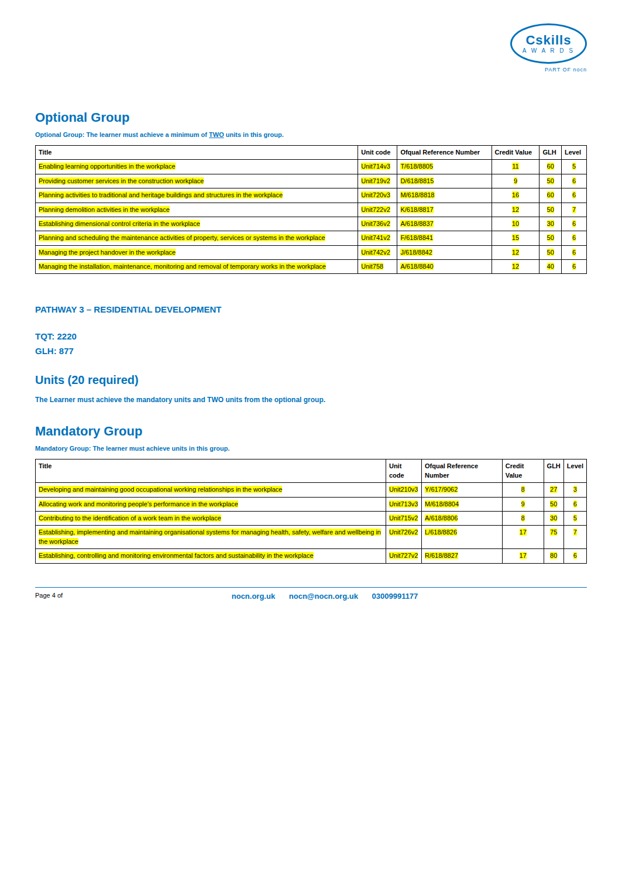Cskills
A W A R D S
PART OF nocn
Optional Group
Optional Group: The learner must achieve a minimum of TWO units in this group.
| Title | Unit code | Ofqual Reference Number | Credit Value | GLH | Level |
| --- | --- | --- | --- | --- | --- |
| Enabling learning opportunities in the workplace | Unit714v3 | T/618/8805 | 11 | 60 | 5 |
| Providing customer services in the construction workplace | Unit719v2 | D/618/8815 | 9 | 50 | 6 |
| Planning activities to traditional and heritage buildings and structures in the workplace | Unit720v3 | M/618/8818 | 16 | 60 | 6 |
| Planning demolition activities in the workplace | Unit722v2 | K/618/8817 | 12 | 50 | 7 |
| Establishing dimensional control criteria in the workplace | Unit736v2 | A/618/8837 | 10 | 30 | 6 |
| Planning and scheduling the maintenance activities of property, services or systems in the workplace | Unit741v2 | F/618/8841 | 15 | 50 | 6 |
| Managing the project handover in the workplace | Unit742v2 | J/618/8842 | 12 | 50 | 6 |
| Managing the installation, maintenance, monitoring and removal of temporary works in the workplace | Unit758 | A/618/8840 | 12 | 40 | 6 |
PATHWAY 3 – RESIDENTIAL DEVELOPMENT
TQT: 2220
GLH: 877
Units (20 required)
The Learner must achieve the mandatory units and TWO units from the optional group.
Mandatory Group
Mandatory Group: The learner must achieve units in this group.
| Title | Unit code | Ofqual Reference Number | Credit Value | GLH | Level |
| --- | --- | --- | --- | --- | --- |
| Developing and maintaining good occupational working relationships in the workplace | Unit210v3 | Y/617/9062 | 8 | 27 | 3 |
| Allocating work and monitoring people's performance in the workplace | Unit713v3 | M/618/8804 | 9 | 50 | 6 |
| Contributing to the identification of a work team in the workplace | Unit715v2 | A/618/8806 | 8 | 30 | 5 |
| Establishing, implementing and maintaining organisational systems for managing health, safety, welfare and wellbeing in the workplace | Unit726v2 | L/618/8826 | 17 | 75 | 7 |
| Establishing, controlling and monitoring environmental factors and sustainability in the workplace | Unit727v2 | R/618/8827 | 17 | 80 | 6 |
Page 4 of
nocn.org.uk nocn@nocn.org.uk 03009991177